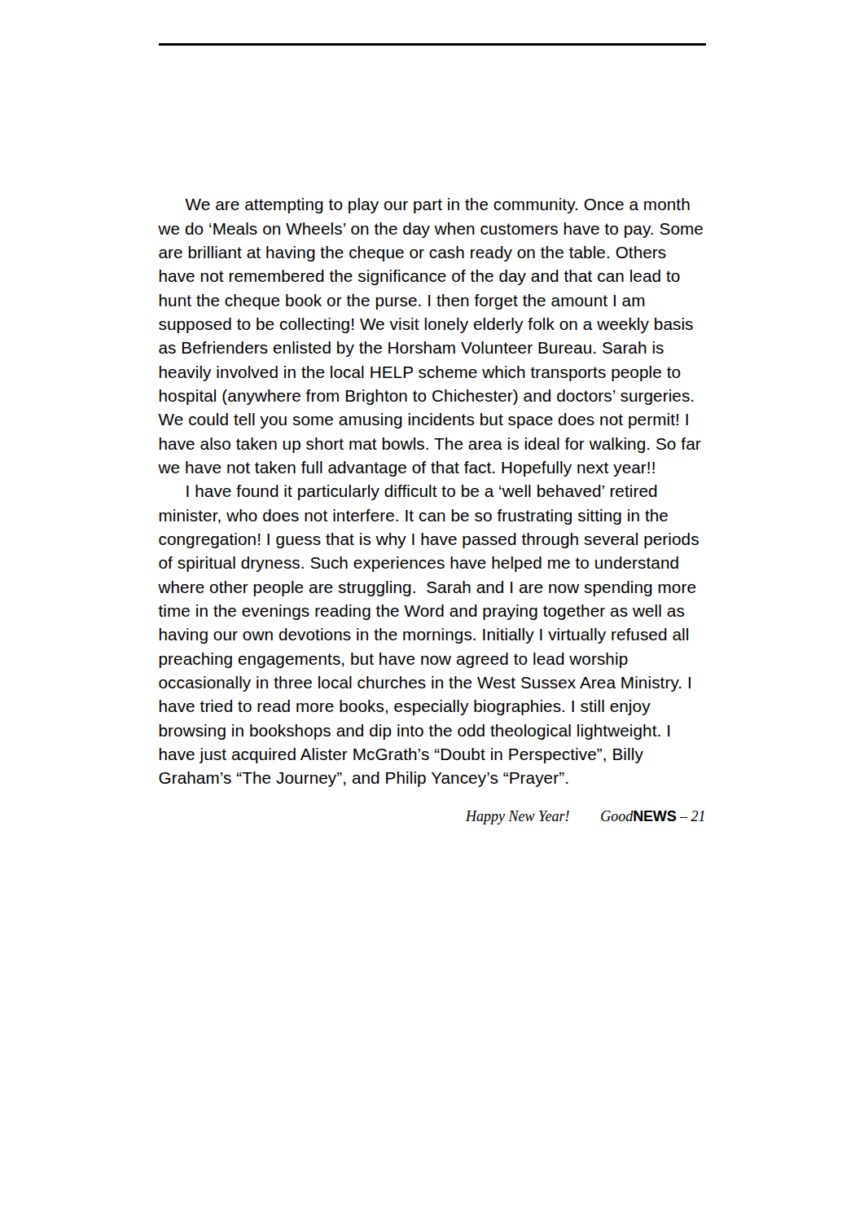We are attempting to play our part in the community. Once a month we do ‘Meals on Wheels’ on the day when customers have to pay. Some are brilliant at having the cheque or cash ready on the table. Others have not remembered the significance of the day and that can lead to hunt the cheque book or the purse. I then forget the amount I am supposed to be collecting! We visit lonely elderly folk on a weekly basis as Befrienders enlisted by the Horsham Volunteer Bureau. Sarah is heavily involved in the local HELP scheme which transports people to hospital (anywhere from Brighton to Chichester) and doctors’ surgeries. We could tell you some amusing incidents but space does not permit! I have also taken up short mat bowls. The area is ideal for walking. So far we have not taken full advantage of that fact. Hopefully next year!!
I have found it particularly difficult to be a ‘well behaved’ retired minister, who does not interfere. It can be so frustrating sitting in the congregation! I guess that is why I have passed through several periods of spiritual dryness. Such experiences have helped me to understand where other people are struggling. Sarah and I are now spending more time in the evenings reading the Word and praying together as well as having our own devotions in the mornings. Initially I virtually refused all preaching engagements, but have now agreed to lead worship occasionally in three local churches in the West Sussex Area Ministry. I have tried to read more books, especially biographies. I still enjoy browsing in bookshops and dip into the odd theological lightweight. I have just acquired Alister McGrath’s “Doubt in Perspective”, Billy Graham’s “The Journey”, and Philip Yancey’s “Prayer”.
Happy New Year! GoodNEWS – 21